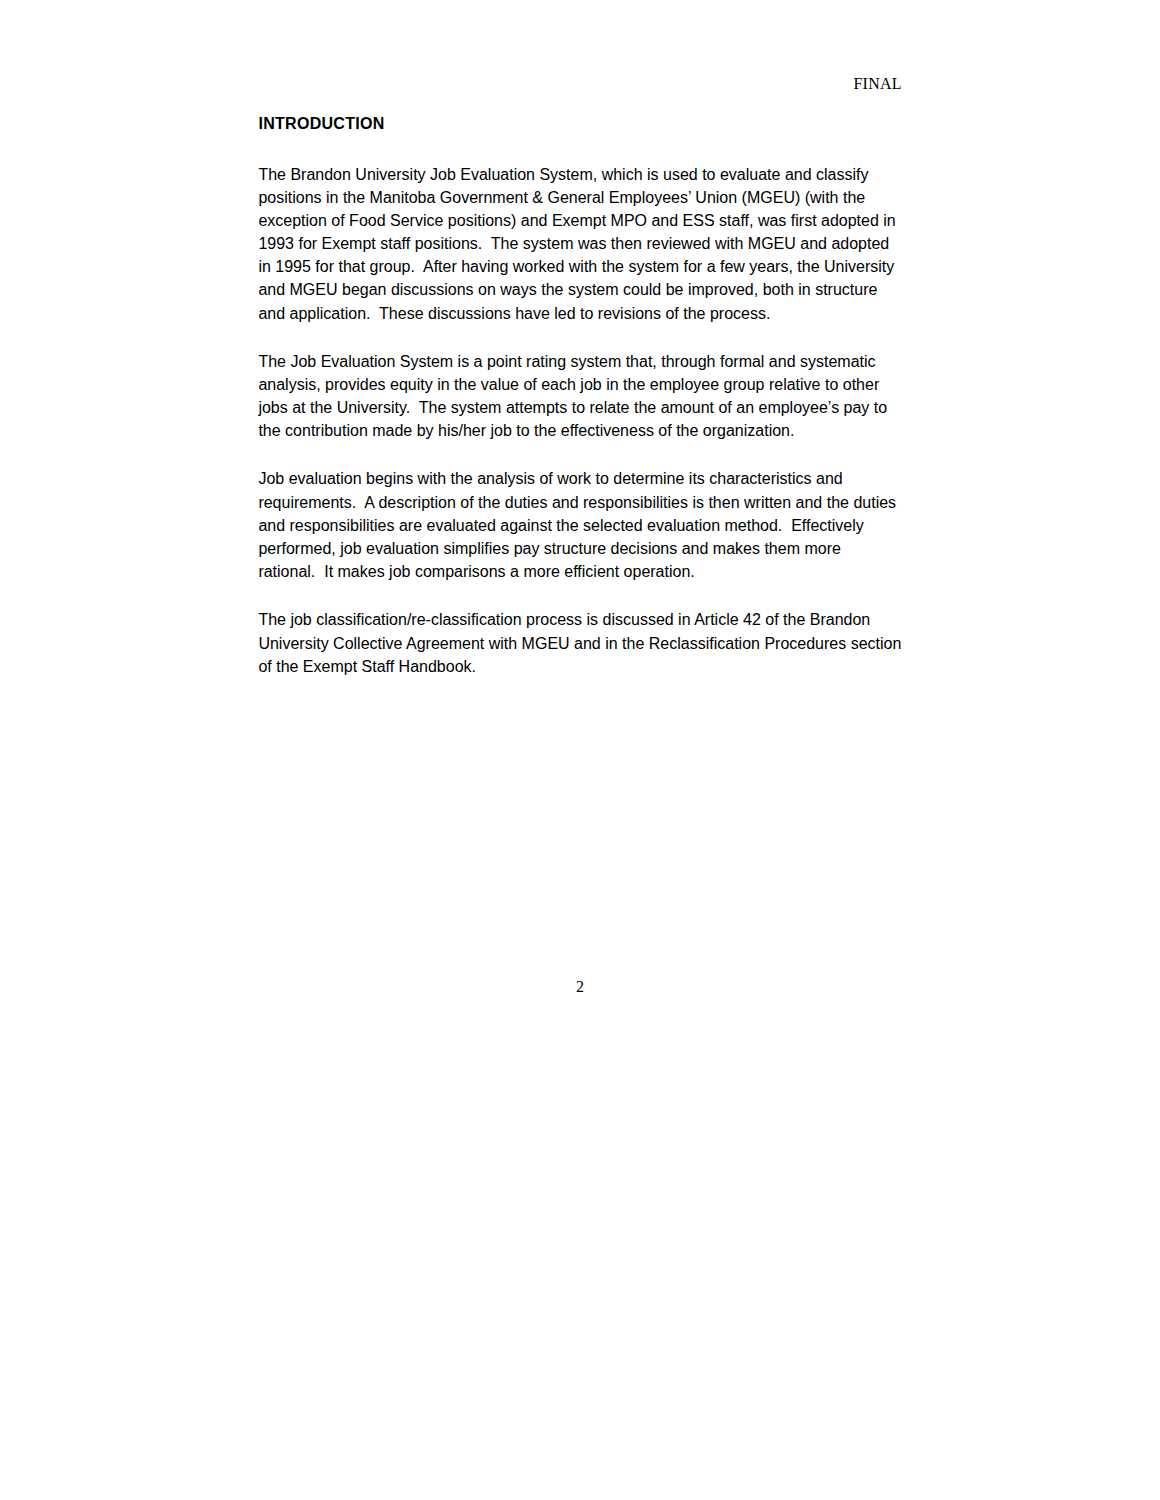FINAL
INTRODUCTION
The Brandon University Job Evaluation System, which is used to evaluate and classify positions in the Manitoba Government & General Employees’ Union (MGEU) (with the exception of Food Service positions) and Exempt MPO and ESS staff, was first adopted in 1993 for Exempt staff positions. The system was then reviewed with MGEU and adopted in 1995 for that group. After having worked with the system for a few years, the University and MGEU began discussions on ways the system could be improved, both in structure and application. These discussions have led to revisions of the process.
The Job Evaluation System is a point rating system that, through formal and systematic analysis, provides equity in the value of each job in the employee group relative to other jobs at the University. The system attempts to relate the amount of an employee’s pay to the contribution made by his/her job to the effectiveness of the organization.
Job evaluation begins with the analysis of work to determine its characteristics and requirements. A description of the duties and responsibilities is then written and the duties and responsibilities are evaluated against the selected evaluation method. Effectively performed, job evaluation simplifies pay structure decisions and makes them more rational. It makes job comparisons a more efficient operation.
The job classification/re-classification process is discussed in Article 42 of the Brandon University Collective Agreement with MGEU and in the Reclassification Procedures section of the Exempt Staff Handbook.
2